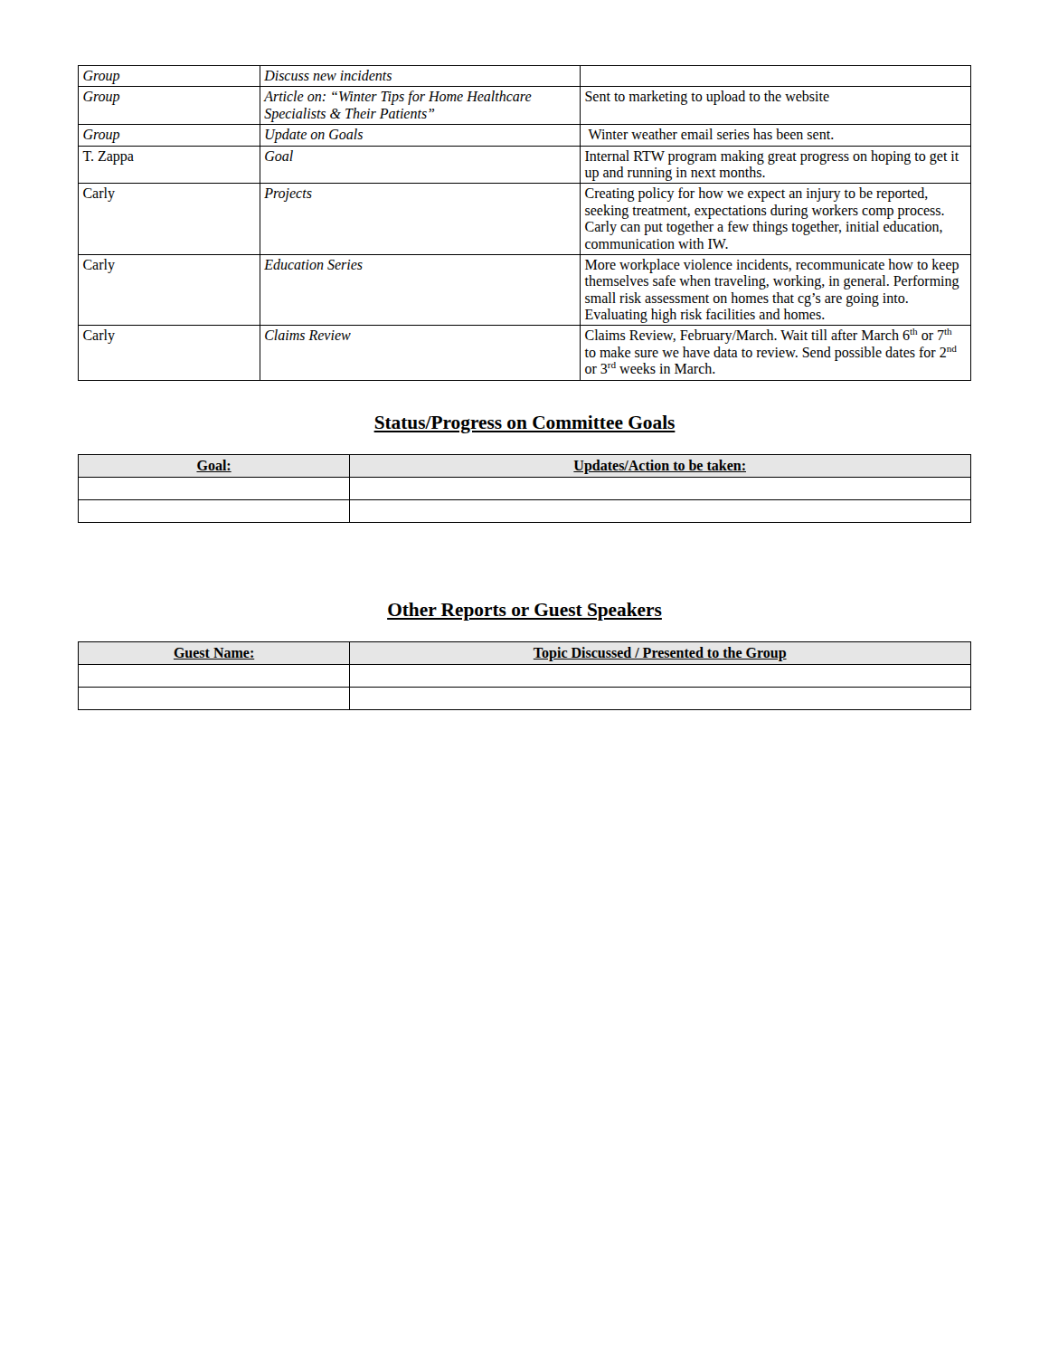| Group | Discuss new incidents | |
| Group | Article on: “Winter Tips for Home Healthcare Specialists & Their Patients” | Sent to marketing to upload to the website |
| Group | Update on Goals | Winter weather email series has been sent. |
| T. Zappa | Goal | Internal RTW program making great progress on hoping to get it up and running in next months. |
| Carly | Projects | Creating policy for how we expect an injury to be reported, seeking treatment, expectations during workers comp process. Carly can put together a few things together, initial education, communication with IW. |
| Carly | Education Series | More workplace violence incidents, recommunicate how to keep themselves safe when traveling, working, in general. Performing small risk assessment on homes that cg’s are going into. Evaluating high risk facilities and homes. |
| Carly | Claims Review | Claims Review, February/March. Wait till after March 6 th or 7 th to make sure we have data to review. Send possible dates for 2 nd or 3 rd weeks in March. |
Status/Progress on Committee Goals
| Goal: | Updates/Action to be taken: |
| --- | --- |
Other Reports or Guest Speakers
| Guest Name: | Topic Discussed / Presented to the Group |
| --- | --- |